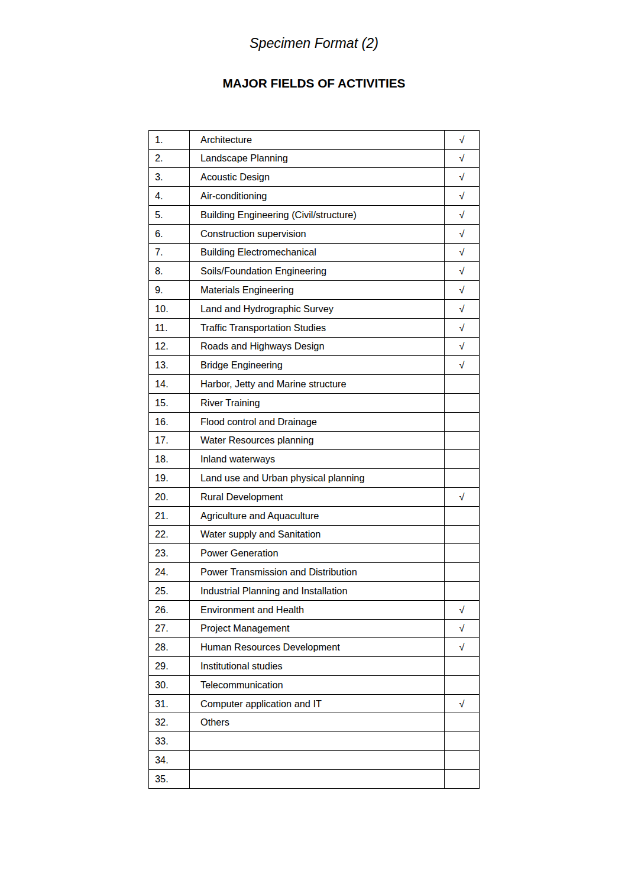Specimen Format (2)
MAJOR FIELDS OF ACTIVITIES
| 1. | Architecture | √ |
| 2. | Landscape Planning | √ |
| 3. | Acoustic Design | √ |
| 4. | Air-conditioning | √ |
| 5. | Building Engineering (Civil/structure) | √ |
| 6. | Construction supervision | √ |
| 7. | Building Electromechanical | √ |
| 8. | Soils/Foundation Engineering | √ |
| 9. | Materials Engineering | √ |
| 10. | Land and Hydrographic Survey | √ |
| 11. | Traffic Transportation Studies | √ |
| 12. | Roads and Highways Design | √ |
| 13. | Bridge Engineering | √ |
| 14. | Harbor, Jetty and Marine structure | |
| 15. | River Training | |
| 16. | Flood control and Drainage | |
| 17. | Water Resources planning | |
| 18. | Inland waterways | |
| 19. | Land use and Urban physical planning | |
| 20. | Rural Development | √ |
| 21. | Agriculture and Aquaculture | |
| 22. | Water supply and Sanitation | |
| 23. | Power Generation | |
| 24. | Power Transmission and Distribution | |
| 25. | Industrial Planning and Installation | |
| 26. | Environment and Health | √ |
| 27. | Project Management | √ |
| 28. | Human Resources Development | √ |
| 29. | Institutional studies | |
| 30. | Telecommunication | |
| 31. | Computer application and IT | √ |
| 32. | Others | |
| 33. | | |
| 34. | | |
| 35. | | |